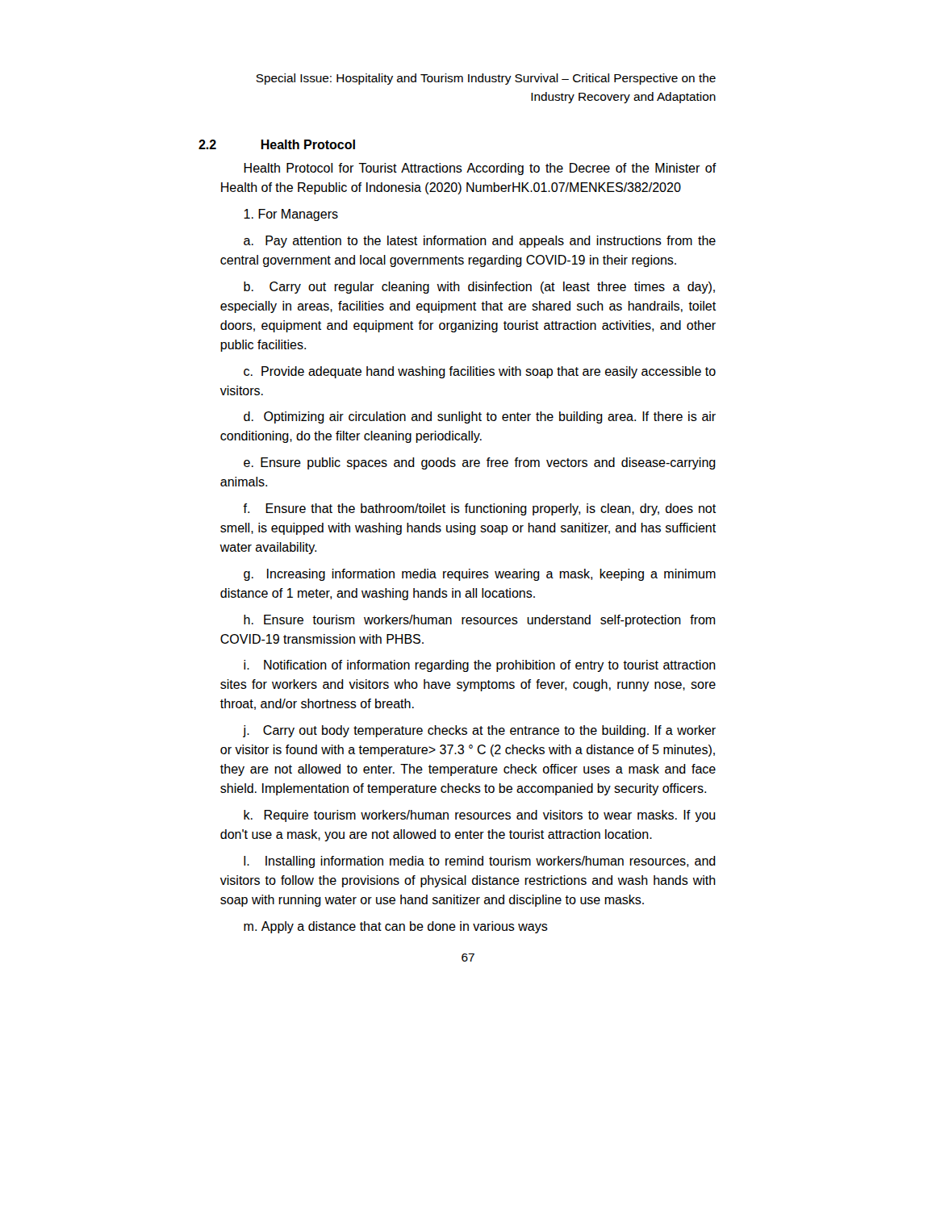Special Issue: Hospitality and Tourism Industry Survival – Critical Perspective on the Industry Recovery and Adaptation
2.2 Health Protocol
Health Protocol for Tourist Attractions According to the Decree of the Minister of Health of the Republic of Indonesia (2020) NumberHK.01.07/MENKES/382/2020
1. For Managers
a. Pay attention to the latest information and appeals and instructions from the central government and local governments regarding COVID-19 in their regions.
b. Carry out regular cleaning with disinfection (at least three times a day), especially in areas, facilities and equipment that are shared such as handrails, toilet doors, equipment and equipment for organizing tourist attraction activities, and other public facilities.
c. Provide adequate hand washing facilities with soap that are easily accessible to visitors.
d. Optimizing air circulation and sunlight to enter the building area. If there is air conditioning, do the filter cleaning periodically.
e. Ensure public spaces and goods are free from vectors and disease-carrying animals.
f. Ensure that the bathroom/toilet is functioning properly, is clean, dry, does not smell, is equipped with washing hands using soap or hand sanitizer, and has sufficient water availability.
g. Increasing information media requires wearing a mask, keeping a minimum distance of 1 meter, and washing hands in all locations.
h. Ensure tourism workers/human resources understand self-protection from COVID-19 transmission with PHBS.
i. Notification of information regarding the prohibition of entry to tourist attraction sites for workers and visitors who have symptoms of fever, cough, runny nose, sore throat, and/or shortness of breath.
j. Carry out body temperature checks at the entrance to the building. If a worker or visitor is found with a temperature> 37.3 ° C (2 checks with a distance of 5 minutes), they are not allowed to enter. The temperature check officer uses a mask and face shield. Implementation of temperature checks to be accompanied by security officers.
k. Require tourism workers/human resources and visitors to wear masks. If you don't use a mask, you are not allowed to enter the tourist attraction location.
l. Installing information media to remind tourism workers/human resources, and visitors to follow the provisions of physical distance restrictions and wash hands with soap with running water or use hand sanitizer and discipline to use masks.
m. Apply a distance that can be done in various ways
67